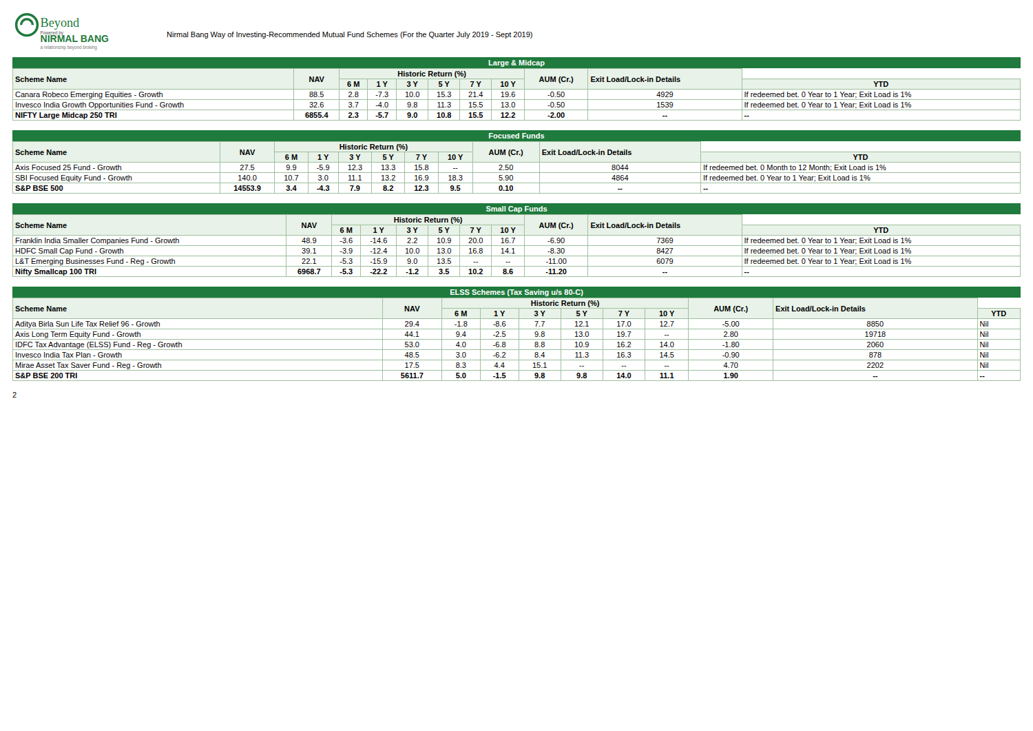Beyond Powered by NIRMAL BANG a relationship beyond broking
Nirmal Bang Way of Investing-Recommended Mutual Fund Schemes (For the Quarter July 2019 - Sept 2019)
Large & Midcap
| Scheme Name | NAV | Historic Return (%) | AUM (Cr.) | Exit Load/Lock-in Details |
| --- | --- | --- | --- | --- |
| 6 M | 1 Y | 3 Y | 5 Y | 7 Y | 10 Y | YTD |
| Canara Robeco Emerging Equities - Growth | 88.5 | 2.8 | -7.3 | 10.0 | 15.3 | 21.4 | 19.6 | -0.50 | 4929 | If redeemed bet. 0 Year to 1 Year; Exit Load is 1% |
| Invesco India Growth Opportunities Fund - Growth | 32.6 | 3.7 | -4.0 | 9.8 | 11.3 | 15.5 | 13.0 | -0.50 | 1539 | If redeemed bet. 0 Year to 1 Year; Exit Load is 1% |
| NIFTY Large Midcap 250 TRI | 6855.4 | 2.3 | -5.7 | 9.0 | 10.8 | 15.5 | 12.2 | -2.00 | -- | -- |
Focused Funds
| Scheme Name | NAV | Historic Return (%) | AUM (Cr.) | Exit Load/Lock-in Details |
| --- | --- | --- | --- | --- |
| 6 M | 1 Y | 3 Y | 5 Y | 7 Y | 10 Y | YTD |
| Axis Focused 25 Fund - Growth | 27.5 | 9.9 | -5.9 | 12.3 | 13.3 | 15.8 | -- | 2.50 | 8044 | If redeemed bet. 0 Month to 12 Month; Exit Load is 1% |
| SBI Focused Equity Fund - Growth | 140.0 | 10.7 | 3.0 | 11.1 | 13.2 | 16.9 | 18.3 | 5.90 | 4864 | If redeemed bet. 0 Year to 1 Year; Exit Load is 1% |
| S&P BSE 500 | 14553.9 | 3.4 | -4.3 | 7.9 | 8.2 | 12.3 | 9.5 | 0.10 | -- | -- |
Small Cap Funds
| Scheme Name | NAV | Historic Return (%) | AUM (Cr.) | Exit Load/Lock-in Details |
| --- | --- | --- | --- | --- |
| 6 M | 1 Y | 3 Y | 5 Y | 7 Y | 10 Y | YTD |
| Franklin India Smaller Companies Fund - Growth | 48.9 | -3.6 | -14.6 | 2.2 | 10.9 | 20.0 | 16.7 | -6.90 | 7369 | If redeemed bet. 0 Year to 1 Year; Exit Load is 1% |
| HDFC Small Cap Fund - Growth | 39.1 | -3.9 | -12.4 | 10.0 | 13.0 | 16.8 | 14.1 | -8.30 | 8427 | If redeemed bet. 0 Year to 1 Year; Exit Load is 1% |
| L&T Emerging Businesses Fund - Reg - Growth | 22.1 | -5.3 | -15.9 | 9.0 | 13.5 | -- | -- | -11.00 | 6079 | If redeemed bet. 0 Year to 1 Year; Exit Load is 1% |
| Nifty Smallcap 100 TRI | 6968.7 | -5.3 | -22.2 | -1.2 | 3.5 | 10.2 | 8.6 | -11.20 | -- | -- |
ELSS Schemes (Tax Saving u/s 80-C)
| Scheme Name | NAV | Historic Return (%) | AUM (Cr.) | Exit Load/Lock-in Details |
| --- | --- | --- | --- | --- |
| 6 M | 1 Y | 3 Y | 5 Y | 7 Y | 10 Y | YTD |
| Aditya Birla Sun Life Tax Relief 96 - Growth | 29.4 | -1.8 | -8.6 | 7.7 | 12.1 | 17.0 | 12.7 | -5.00 | 8850 | Nil |
| Axis Long Term Equity Fund - Growth | 44.1 | 9.4 | -2.5 | 9.8 | 13.0 | 19.7 | -- | 2.80 | 19718 | Nil |
| IDFC Tax Advantage (ELSS) Fund - Reg - Growth | 53.0 | 4.0 | -6.8 | 8.8 | 10.9 | 16.2 | 14.0 | -1.80 | 2060 | Nil |
| Invesco India Tax Plan - Growth | 48.5 | 3.0 | -6.2 | 8.4 | 11.3 | 16.3 | 14.5 | -0.90 | 878 | Nil |
| Mirae Asset Tax Saver Fund - Reg - Growth | 17.5 | 8.3 | 4.4 | 15.1 | -- | -- | -- | 4.70 | 2202 | Nil |
| S&P BSE 200 TRI | 5611.7 | 5.0 | -1.5 | 9.8 | 9.8 | 14.0 | 11.1 | 1.90 | -- | -- |
2